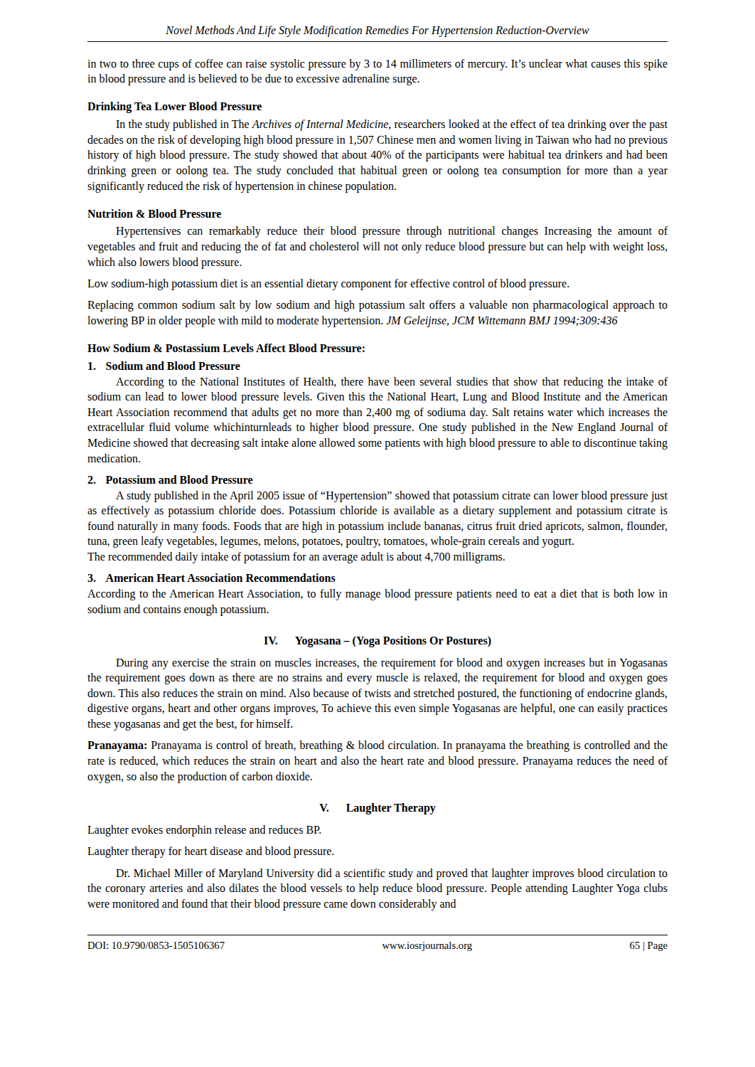Novel Methods And Life Style Modification Remedies For Hypertension Reduction-Overview
in two to three cups of coffee can raise systolic pressure by 3 to 14 millimeters of mercury. It’s unclear what causes this spike in blood pressure and is believed to be due to excessive adrenaline surge.
Drinking Tea Lower Blood Pressure
In the study published in The Archives of Internal Medicine, researchers looked at the effect of tea drinking over the past decades on the risk of developing high blood pressure in 1,507 Chinese men and women living in Taiwan who had no previous history of high blood pressure. The study showed that about 40% of the participants were habitual tea drinkers and had been drinking green or oolong tea. The study concluded that habitual green or oolong tea consumption for more than a year significantly reduced the risk of hypertension in chinese population.
Nutrition & Blood Pressure
Hypertensives can remarkably reduce their blood pressure through nutritional changes Increasing the amount of vegetables and fruit and reducing the of fat and cholesterol will not only reduce blood pressure but can help with weight loss, which also lowers blood pressure.
Low sodium-high potassium diet is an essential dietary component for effective control of blood pressure.
Replacing common sodium salt by low sodium and high potassium salt offers a valuable non pharmacological approach to lowering BP in older people with mild to moderate hypertension. JM Geleijnse, JCM Wittemann BMJ 1994;309:436
How Sodium & Postassium Levels Affect Blood Pressure:
1. Sodium and Blood Pressure
According to the National Institutes of Health, there have been several studies that show that reducing the intake of sodium can lead to lower blood pressure levels. Given this the National Heart, Lung and Blood Institute and the American Heart Association recommend that adults get no more than 2,400 mg of sodiuma day. Salt retains water which increases the extracellular fluid volume whichinturnleads to higher blood pressure. One study published in the New England Journal of Medicine showed that decreasing salt intake alone allowed some patients with high blood pressure to able to discontinue taking medication.
2. Potassium and Blood Pressure
A study published in the April 2005 issue of “Hypertension” showed that potassium citrate can lower blood pressure just as effectively as potassium chloride does. Potassium chloride is available as a dietary supplement and potassium citrate is found naturally in many foods. Foods that are high in potassium include bananas, citrus fruit dried apricots, salmon, flounder, tuna, green leafy vegetables, legumes, melons, potatoes, poultry, tomatoes, whole-grain cereals and yogurt.
The recommended daily intake of potassium for an average adult is about 4,700 milligrams.
3. American Heart Association Recommendations
According to the American Heart Association, to fully manage blood pressure patients need to eat a diet that is both low in sodium and contains enough potassium.
IV. Yogasana – (Yoga Positions Or Postures)
During any exercise the strain on muscles increases, the requirement for blood and oxygen increases but in Yogasanas the requirement goes down as there are no strains and every muscle is relaxed, the requirement for blood and oxygen goes down. This also reduces the strain on mind. Also because of twists and stretched postured, the functioning of endocrine glands, digestive organs, heart and other organs improves, To achieve this even simple Yogasanas are helpful, one can easily practices these yogasanas and get the best, for himself.
Pranayama: Pranayama is control of breath, breathing & blood circulation. In pranayama the breathing is controlled and the rate is reduced, which reduces the strain on heart and also the heart rate and blood pressure. Pranayama reduces the need of oxygen, so also the production of carbon dioxide.
V. Laughter Therapy
Laughter evokes endorphin release and reduces BP.
Laughter therapy for heart disease and blood pressure.
Dr. Michael Miller of Maryland University did a scientific study and proved that laughter improves blood circulation to the coronary arteries and also dilates the blood vessels to help reduce blood pressure. People attending Laughter Yoga clubs were monitored and found that their blood pressure came down considerably and
DOI: 10.9790/0853-1505106367 www.iosrjournals.org 65 | Page